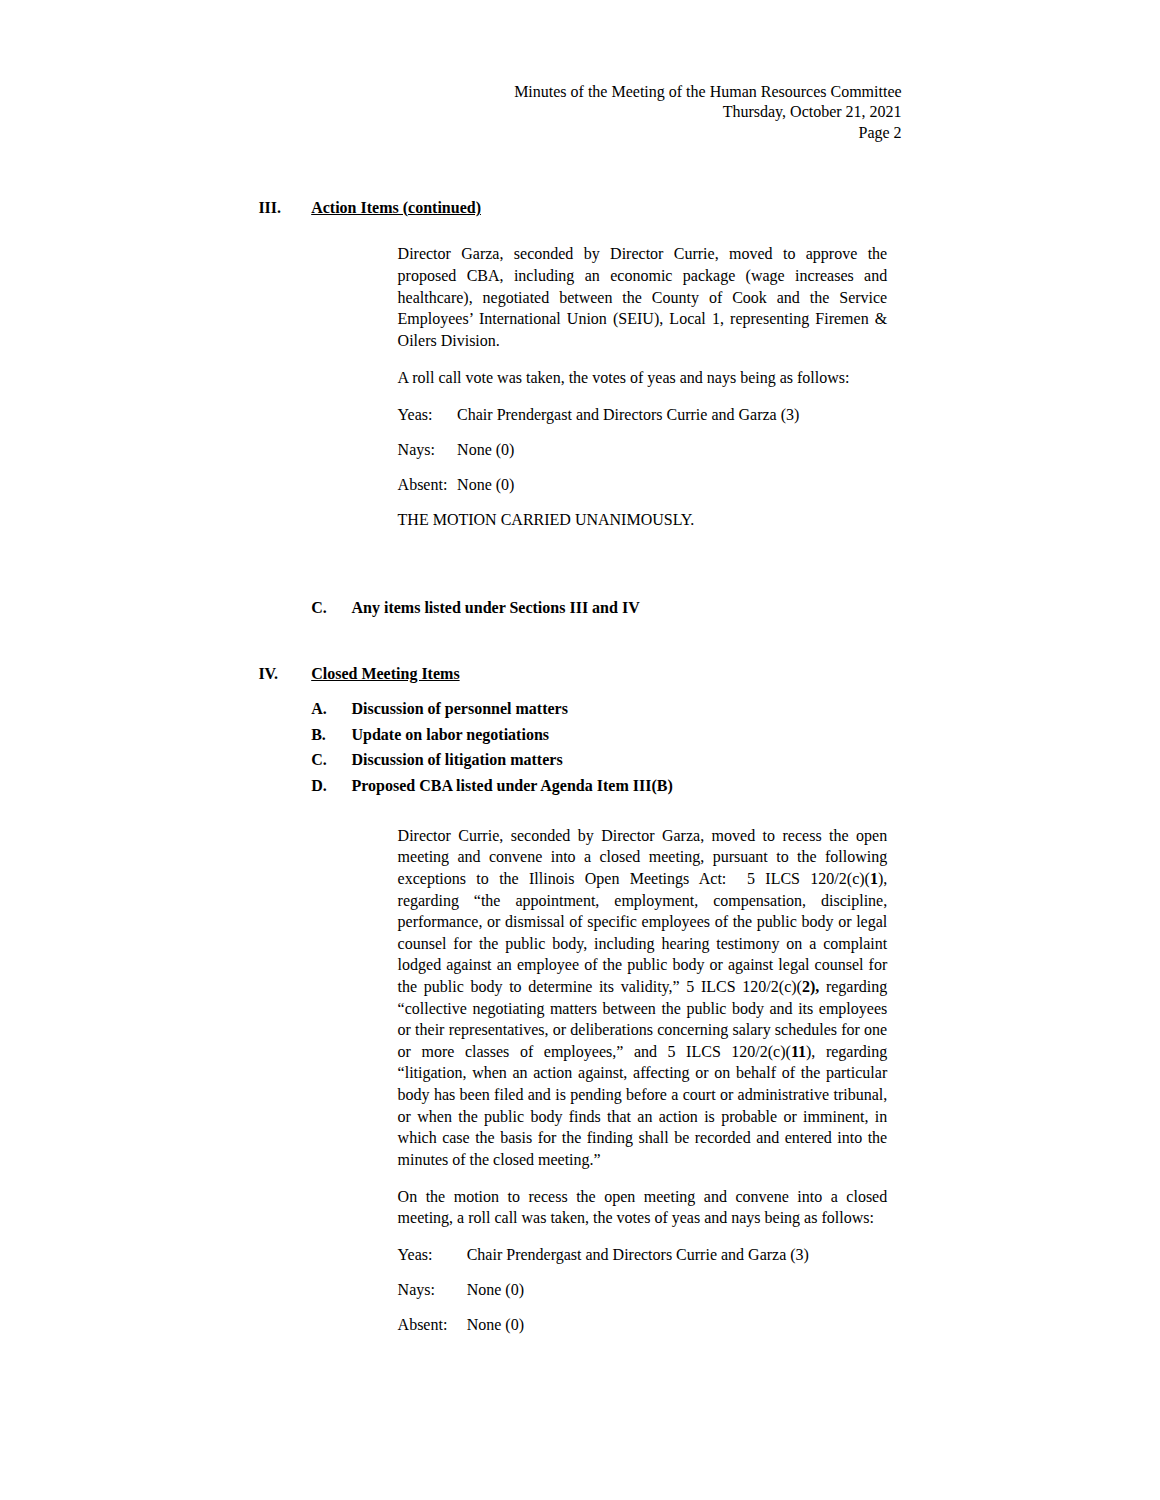Minutes of the Meeting of the Human Resources Committee
Thursday, October 21, 2021
Page 2
III. Action Items (continued)
Director Garza, seconded by Director Currie, moved to approve the proposed CBA, including an economic package (wage increases and healthcare), negotiated between the County of Cook and the Service Employees’ International Union (SEIU), Local 1, representing Firemen & Oilers Division.
A roll call vote was taken, the votes of yeas and nays being as follows:
Yeas: Chair Prendergast and Directors Currie and Garza (3)
Nays: None (0)
Absent: None (0)
THE MOTION CARRIED UNANIMOUSLY.
C. Any items listed under Sections III and IV
IV. Closed Meeting Items
A. Discussion of personnel matters
B. Update on labor negotiations
C. Discussion of litigation matters
D. Proposed CBA listed under Agenda Item III(B)
Director Currie, seconded by Director Garza, moved to recess the open meeting and convene into a closed meeting, pursuant to the following exceptions to the Illinois Open Meetings Act: 5 ILCS 120/2(c)(1), regarding “the appointment, employment, compensation, discipline, performance, or dismissal of specific employees of the public body or legal counsel for the public body, including hearing testimony on a complaint lodged against an employee of the public body or against legal counsel for the public body to determine its validity,” 5 ILCS 120/2(c)(2), regarding “collective negotiating matters between the public body and its employees or their representatives, or deliberations concerning salary schedules for one or more classes of employees,” and 5 ILCS 120/2(c)(11), regarding “litigation, when an action against, affecting or on behalf of the particular body has been filed and is pending before a court or administrative tribunal, or when the public body finds that an action is probable or imminent, in which case the basis for the finding shall be recorded and entered into the minutes of the closed meeting.”
On the motion to recess the open meeting and convene into a closed meeting, a roll call was taken, the votes of yeas and nays being as follows:
Yeas: Chair Prendergast and Directors Currie and Garza (3)
Nays: None (0)
Absent: None (0)